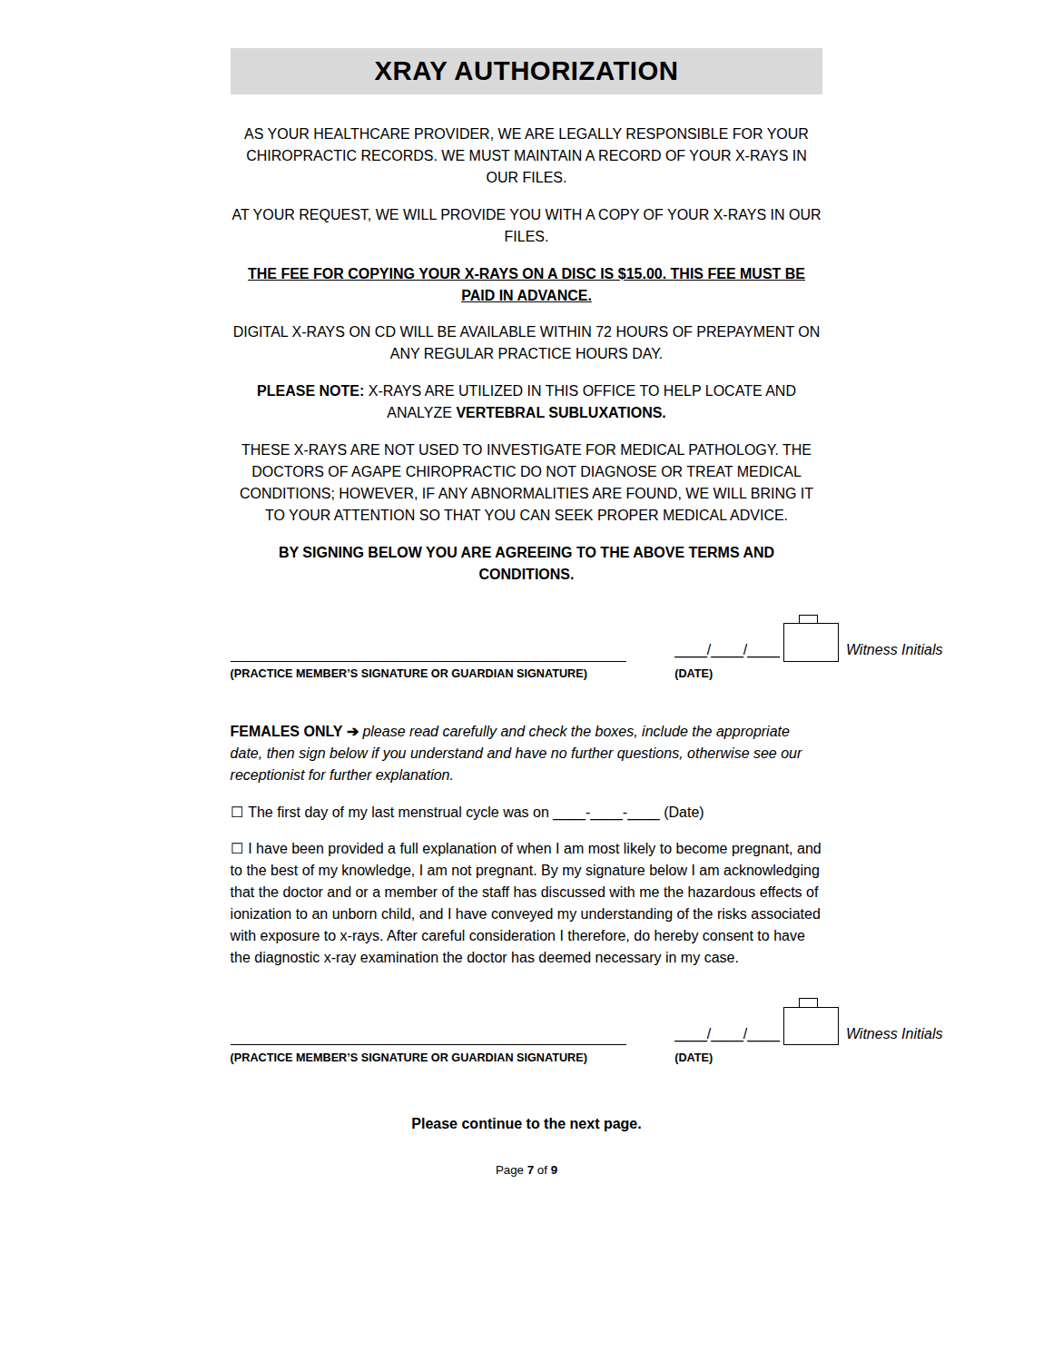XRAY AUTHORIZATION
AS YOUR HEALTHCARE PROVIDER, WE ARE LEGALLY RESPONSIBLE FOR YOUR CHIROPRACTIC RECORDS. WE MUST MAINTAIN A RECORD OF YOUR X-RAYS IN OUR FILES.
AT YOUR REQUEST, WE WILL PROVIDE YOU WITH A COPY OF YOUR X-RAYS IN OUR FILES.
THE FEE FOR COPYING YOUR X-RAYS ON A DISC IS $15.00. THIS FEE MUST BE PAID IN ADVANCE.
DIGITAL X-RAYS ON CD WILL BE AVAILABLE WITHIN 72 HOURS OF PREPAYMENT ON ANY REGULAR PRACTICE HOURS DAY.
PLEASE NOTE: X-RAYS ARE UTILIZED IN THIS OFFICE TO HELP LOCATE AND ANALYZE VERTEBRAL SUBLUXATIONS.
THESE X-RAYS ARE NOT USED TO INVESTIGATE FOR MEDICAL PATHOLOGY. THE DOCTORS OF AGAPE CHIROPRACTIC DO NOT DIAGNOSE OR TREAT MEDICAL CONDITIONS; HOWEVER, IF ANY ABNORMALITIES ARE FOUND, WE WILL BRING IT TO YOUR ATTENTION SO THAT YOU CAN SEEK PROPER MEDICAL ADVICE.
BY SIGNING BELOW YOU ARE AGREEING TO THE ABOVE TERMS AND CONDITIONS.
____/____/____ Witness Initials
(PRACTICE MEMBER’S SIGNATURE OR GUARDIAN SIGNATURE)
(DATE)
FEMALES ONLY ➔ please read carefully and check the boxes, include the appropriate date, then sign below if you understand and have no further questions, otherwise see our receptionist for further explanation.
☐The first day of my last menstrual cycle was on ____-____-____ (Date)
☐I have been provided a full explanation of when I am most likely to become pregnant, and to the best of my knowledge, I am not pregnant. By my signature below I am acknowledging that the doctor and or a member of the staff has discussed with me the hazardous effects of ionization to an unborn child, and I have conveyed my understanding of the risks associated with exposure to x-rays. After careful consideration I therefore, do hereby consent to have the diagnostic x-ray examination the doctor has deemed necessary in my case.
____/____/____ Witness Initials
(PRACTICE MEMBER’S SIGNATURE OR GUARDIAN SIGNATURE)
(DATE)
Please continue to the next page.
Page 7 of 9